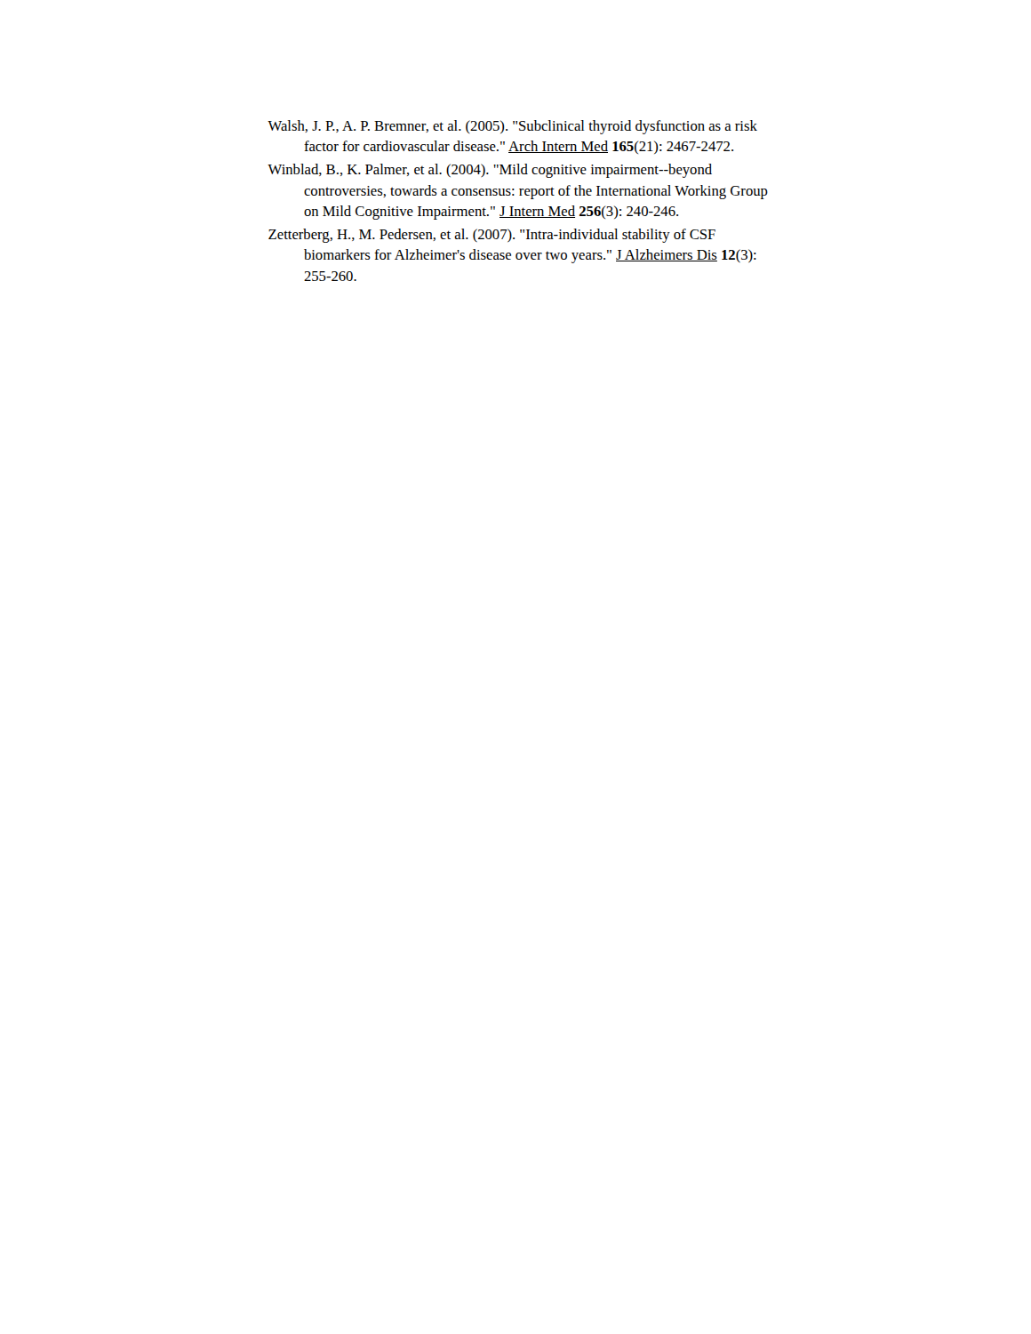Walsh, J. P., A. P. Bremner, et al. (2005). "Subclinical thyroid dysfunction as a risk factor for cardiovascular disease." Arch Intern Med 165(21): 2467-2472.
Winblad, B., K. Palmer, et al. (2004). "Mild cognitive impairment--beyond controversies, towards a consensus: report of the International Working Group on Mild Cognitive Impairment." J Intern Med 256(3): 240-246.
Zetterberg, H., M. Pedersen, et al. (2007). "Intra-individual stability of CSF biomarkers for Alzheimer's disease over two years." J Alzheimers Dis 12(3): 255-260.